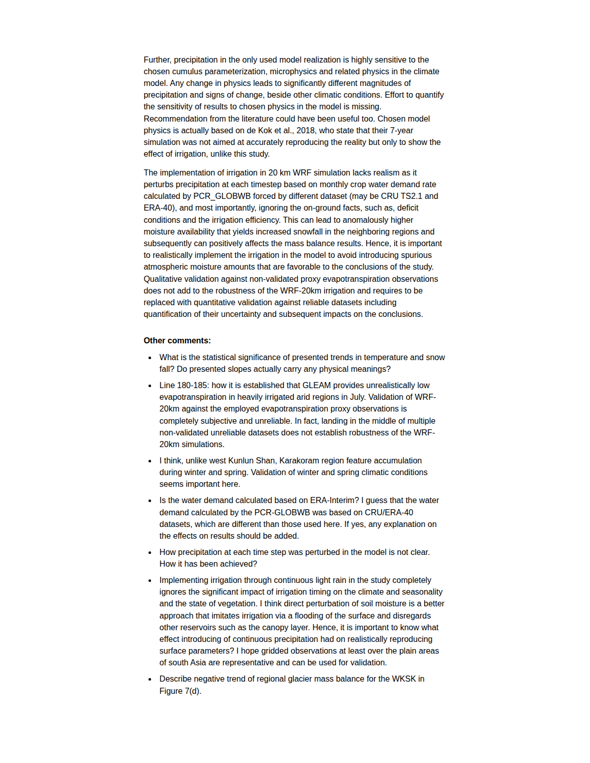Further, precipitation in the only used model realization is highly sensitive to the chosen cumulus parameterization, microphysics and related physics in the climate model. Any change in physics leads to significantly different magnitudes of precipitation and signs of change, beside other climatic conditions. Effort to quantify the sensitivity of results to chosen physics in the model is missing. Recommendation from the literature could have been useful too. Chosen model physics is actually based on de Kok et al., 2018, who state that their 7-year simulation was not aimed at accurately reproducing the reality but only to show the effect of irrigation, unlike this study.
The implementation of irrigation in 20 km WRF simulation lacks realism as it perturbs precipitation at each timestep based on monthly crop water demand rate calculated by PCR_GLOBWB forced by different dataset (may be CRU TS2.1 and ERA-40), and most importantly, ignoring the on-ground facts, such as, deficit conditions and the irrigation efficiency. This can lead to anomalously higher moisture availability that yields increased snowfall in the neighboring regions and subsequently can positively affects the mass balance results. Hence, it is important to realistically implement the irrigation in the model to avoid introducing spurious atmospheric moisture amounts that are favorable to the conclusions of the study. Qualitative validation against non-validated proxy evapotranspiration observations does not add to the robustness of the WRF-20km irrigation and requires to be replaced with quantitative validation against reliable datasets including quantification of their uncertainty and subsequent impacts on the conclusions.
Other comments:
What is the statistical significance of presented trends in temperature and snow fall? Do presented slopes actually carry any physical meanings?
Line 180-185: how it is established that GLEAM provides unrealistically low evapotranspiration in heavily irrigated arid regions in July. Validation of WRF-20km against the employed evapotranspiration proxy observations is completely subjective and unreliable. In fact, landing in the middle of multiple non-validated unreliable datasets does not establish robustness of the WRF-20km simulations.
I think, unlike west Kunlun Shan, Karakoram region feature accumulation during winter and spring. Validation of winter and spring climatic conditions seems important here.
Is the water demand calculated based on ERA-Interim? I guess that the water demand calculated by the PCR-GLOBWB was based on CRU/ERA-40 datasets, which are different than those used here. If yes, any explanation on the effects on results should be added.
How precipitation at each time step was perturbed in the model is not clear. How it has been achieved?
Implementing irrigation through continuous light rain in the study completely ignores the significant impact of irrigation timing on the climate and seasonality and the state of vegetation. I think direct perturbation of soil moisture is a better approach that imitates irrigation via a flooding of the surface and disregards other reservoirs such as the canopy layer. Hence, it is important to know what effect introducing of continuous precipitation had on realistically reproducing surface parameters? I hope gridded observations at least over the plain areas of south Asia are representative and can be used for validation.
Describe negative trend of regional glacier mass balance for the WKSK in Figure 7(d).